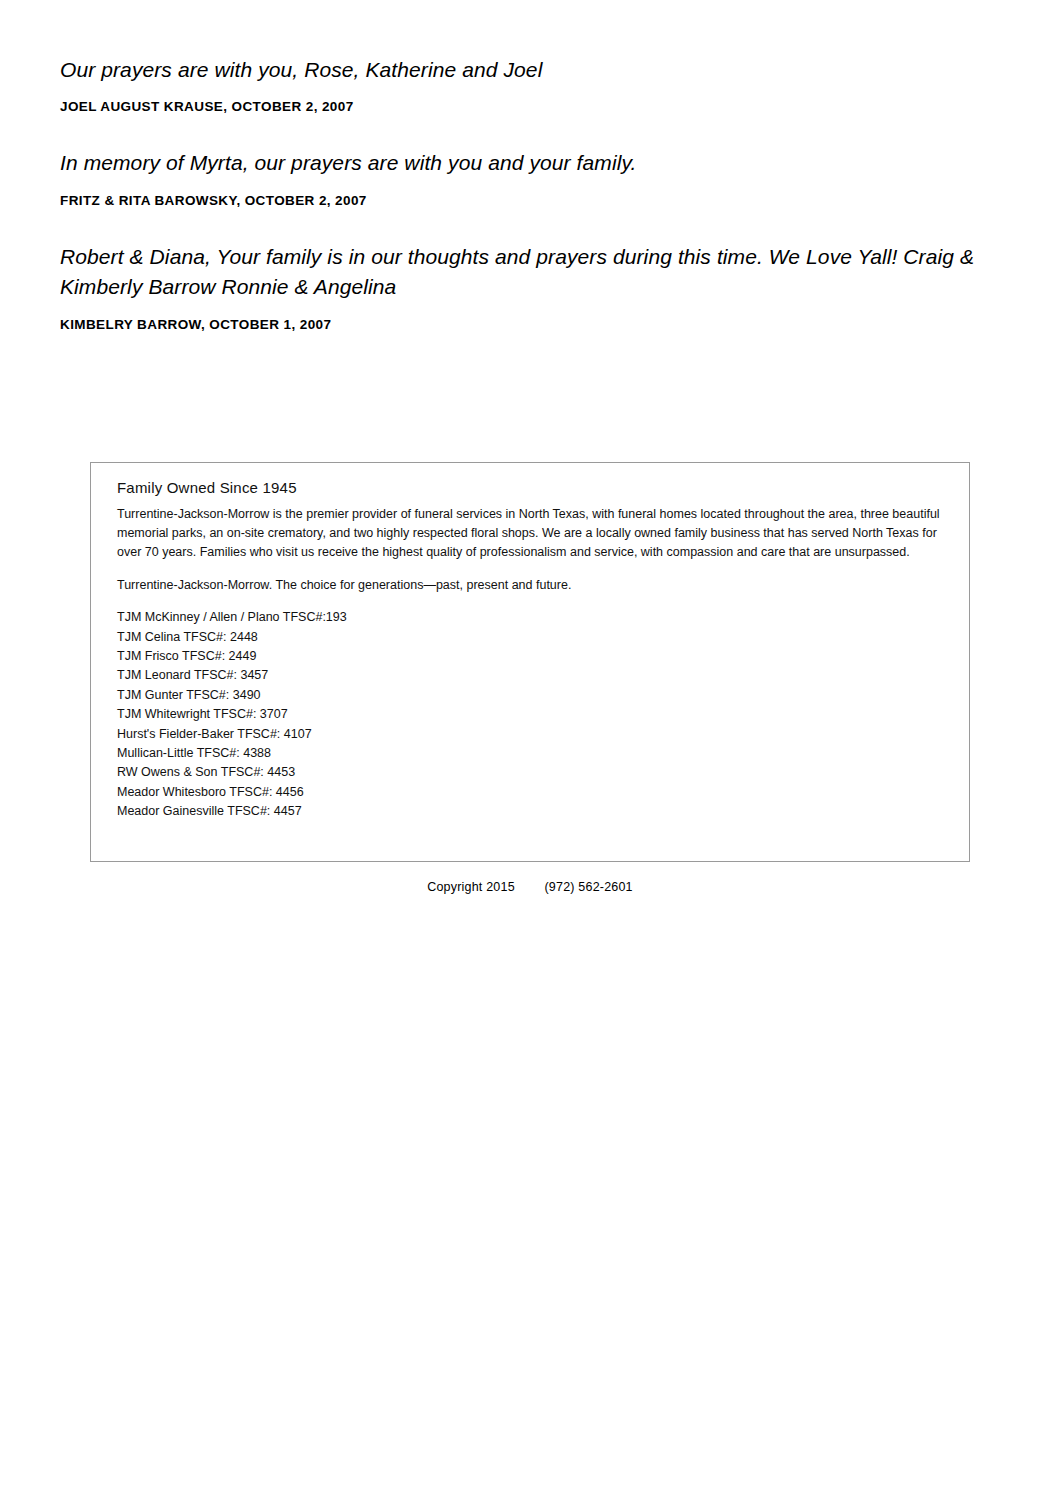Our prayers are with you, Rose, Katherine and Joel
JOEL AUGUST KRAUSE, OCTOBER 2, 2007
In memory of Myrta, our prayers are with you and your family.
FRITZ & RITA BAROWSKY, OCTOBER 2, 2007
Robert & Diana, Your family is in our thoughts and prayers during this time. We Love Yall! Craig & Kimberly Barrow Ronnie & Angelina
KIMBELRY BARROW, OCTOBER 1, 2007
Family Owned Since 1945
Turrentine-Jackson-Morrow is the premier provider of funeral services in North Texas, with funeral homes located throughout the area, three beautiful memorial parks, an on-site crematory, and two highly respected floral shops. We are a locally owned family business that has served North Texas for over 70 years. Families who visit us receive the highest quality of professionalism and service, with compassion and care that are unsurpassed.
Turrentine-Jackson-Morrow. The choice for generations—past, present and future.
TJM McKinney / Allen / Plano TFSC#:193
TJM Celina TFSC#: 2448
TJM Frisco TFSC#: 2449
TJM Leonard TFSC#: 3457
TJM Gunter TFSC#: 3490
TJM Whitewright TFSC#: 3707
Hurst's Fielder-Baker TFSC#: 4107
Mullican-Little TFSC#: 4388
RW Owens & Son TFSC#: 4453
Meador Whitesboro TFSC#: 4456
Meador Gainesville TFSC#: 4457
Copyright 2015 (972) 562-2601